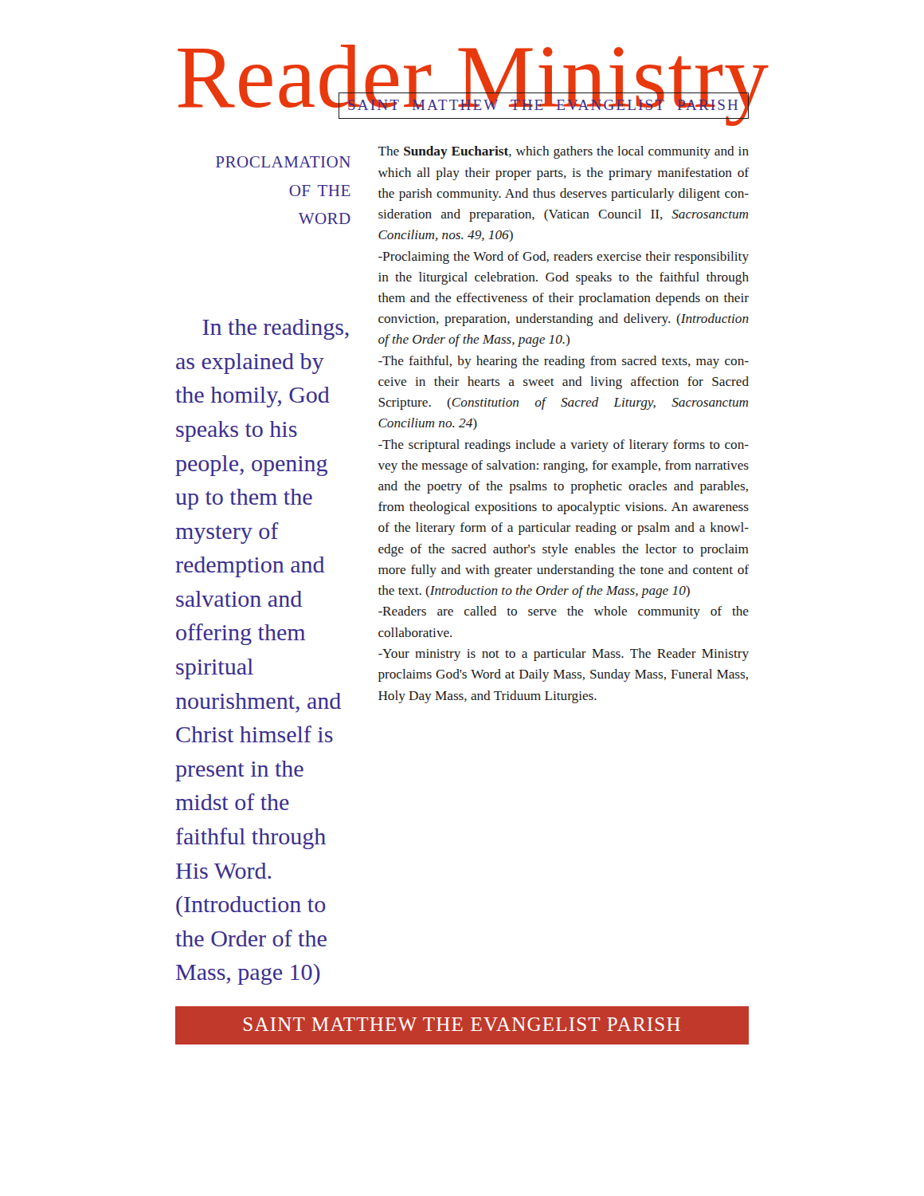Reader Ministry
Saint Matthew the Evangelist Parish
Proclamation
Of the
Word
In the readings, as explained by the homily, God speaks to his people, opening up to them the mystery of redemption and salvation and offering them spiritual nourishment, and Christ himself is present in the midst of the faithful through His Word. (Introduction to the Order of the Mass, page 10)
The Sunday Eucharist, which gathers the local community and in which all play their proper parts, is the primary manifestation of the parish community. And thus deserves particularly diligent consideration and preparation, (Vatican Council II, Sacrosanctum Concilium, nos. 49, 106)
-Proclaiming the Word of God, readers exercise their responsibility in the liturgical celebration. God speaks to the faithful through them and the effectiveness of their proclamation depends on their conviction, preparation, understanding and delivery. (Introduction of the Order of the Mass, page 10.)
-The faithful, by hearing the reading from sacred texts, may conceive in their hearts a sweet and living affection for Sacred Scripture. (Constitution of Sacred Liturgy, Sacrosanctum Concilium no. 24)
-The scriptural readings include a variety of literary forms to convey the message of salvation: ranging, for example, from narratives and the poetry of the psalms to prophetic oracles and parables, from theological expositions to apocalyptic visions. An awareness of the literary form of a particular reading or psalm and a knowledge of the sacred author's style enables the lector to proclaim more fully and with greater understanding the tone and content of the text. (Introduction to the Order of the Mass, page 10)
-Readers are called to serve the whole community of the collaborative.
-Your ministry is not to a particular Mass. The Reader Ministry proclaims God's Word at Daily Mass, Sunday Mass, Funeral Mass, Holy Day Mass, and Triduum Liturgies.
Saint Matthew the Evangelist Parish